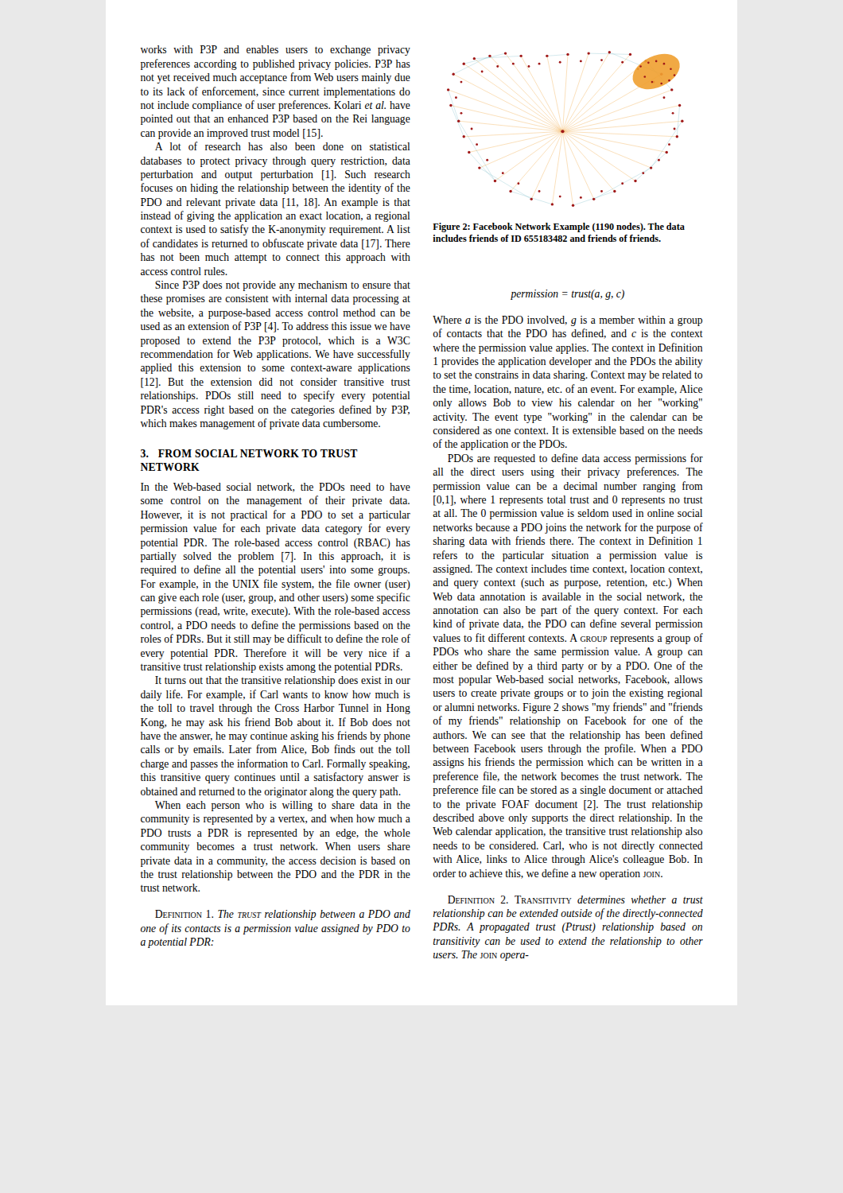works with P3P and enables users to exchange privacy preferences according to published privacy policies. P3P has not yet received much acceptance from Web users mainly due to its lack of enforcement, since current implementations do not include compliance of user preferences. Kolari et al. have pointed out that an enhanced P3P based on the Rei language can provide an improved trust model [15].
A lot of research has also been done on statistical databases to protect privacy through query restriction, data perturbation and output perturbation [1]. Such research focuses on hiding the relationship between the identity of the PDO and relevant private data [11, 18]. An example is that instead of giving the application an exact location, a regional context is used to satisfy the K-anonymity requirement. A list of candidates is returned to obfuscate private data [17]. There has not been much attempt to connect this approach with access control rules.
Since P3P does not provide any mechanism to ensure that these promises are consistent with internal data processing at the website, a purpose-based access control method can be used as an extension of P3P [4]. To address this issue we have proposed to extend the P3P protocol, which is a W3C recommendation for Web applications. We have successfully applied this extension to some context-aware applications [12]. But the extension did not consider transitive trust relationships. PDOs still need to specify every potential PDR's access right based on the categories defined by P3P, which makes management of private data cumbersome.
3. FROM SOCIAL NETWORK TO TRUST NETWORK
In the Web-based social network, the PDOs need to have some control on the management of their private data. However, it is not practical for a PDO to set a particular permission value for each private data category for every potential PDR. The role-based access control (RBAC) has partially solved the problem [7]. In this approach, it is required to define all the potential users' into some groups. For example, in the UNIX file system, the file owner (user) can give each role (user, group, and other users) some specific permissions (read, write, execute). With the role-based access control, a PDO needs to define the permissions based on the roles of PDRs. But it still may be difficult to define the role of every potential PDR. Therefore it will be very nice if a transitive trust relationship exists among the potential PDRs.
It turns out that the transitive relationship does exist in our daily life. For example, if Carl wants to know how much is the toll to travel through the Cross Harbor Tunnel in Hong Kong, he may ask his friend Bob about it. If Bob does not have the answer, he may continue asking his friends by phone calls or by emails. Later from Alice, Bob finds out the toll charge and passes the information to Carl. Formally speaking, this transitive query continues until a satisfactory answer is obtained and returned to the originator along the query path.
When each person who is willing to share data in the community is represented by a vertex, and when how much a PDO trusts a PDR is represented by an edge, the whole community becomes a trust network. When users share private data in a community, the access decision is based on the trust relationship between the PDO and the PDR in the trust network.
Definition 1. The trust relationship between a PDO and one of its contacts is a permission value assigned by PDO to a potential PDR:
Figure 2: Facebook Network Example (1190 nodes). The data includes friends of ID 655183482 and friends of friends.
permission = trust(a, g, c)
Where a is the PDO involved, g is a member within a group of contacts that the PDO has defined, and c is the context where the permission value applies. The context in Definition 1 provides the application developer and the PDOs the ability to set the constrains in data sharing. Context may be related to the time, location, nature, etc. of an event. For example, Alice only allows Bob to view his calendar on her "working" activity. The event type "working" in the calendar can be considered as one context. It is extensible based on the needs of the application or the PDOs.
PDOs are requested to define data access permissions for all the direct users using their privacy preferences. The permission value can be a decimal number ranging from [0,1], where 1 represents total trust and 0 represents no trust at all. The 0 permission value is seldom used in online social networks because a PDO joins the network for the purpose of sharing data with friends there. The context in Definition 1 refers to the particular situation a permission value is assigned. The context includes time context, location context, and query context (such as purpose, retention, etc.) When Web data annotation is available in the social network, the annotation can also be part of the query context. For each kind of private data, the PDO can define several permission values to fit different contexts. A group represents a group of PDOs who share the same permission value. A group can either be defined by a third party or by a PDO. One of the most popular Web-based social networks, Facebook, allows users to create private groups or to join the existing regional or alumni networks. Figure 2 shows "my friends" and "friends of my friends" relationship on Facebook for one of the authors. We can see that the relationship has been defined between Facebook users through the profile. When a PDO assigns his friends the permission which can be written in a preference file, the network becomes the trust network. The preference file can be stored as a single document or attached to the private FOAF document [2]. The trust relationship described above only supports the direct relationship. In the Web calendar application, the transitive trust relationship also needs to be considered. Carl, who is not directly connected with Alice, links to Alice through Alice's colleague Bob. In order to achieve this, we define a new operation join.
Definition 2. Transitivity determines whether a trust relationship can be extended outside of the directly-connected PDRs. A propagated trust (Ptrust) relationship based on transitivity can be used to extend the relationship to other users. The join opera-